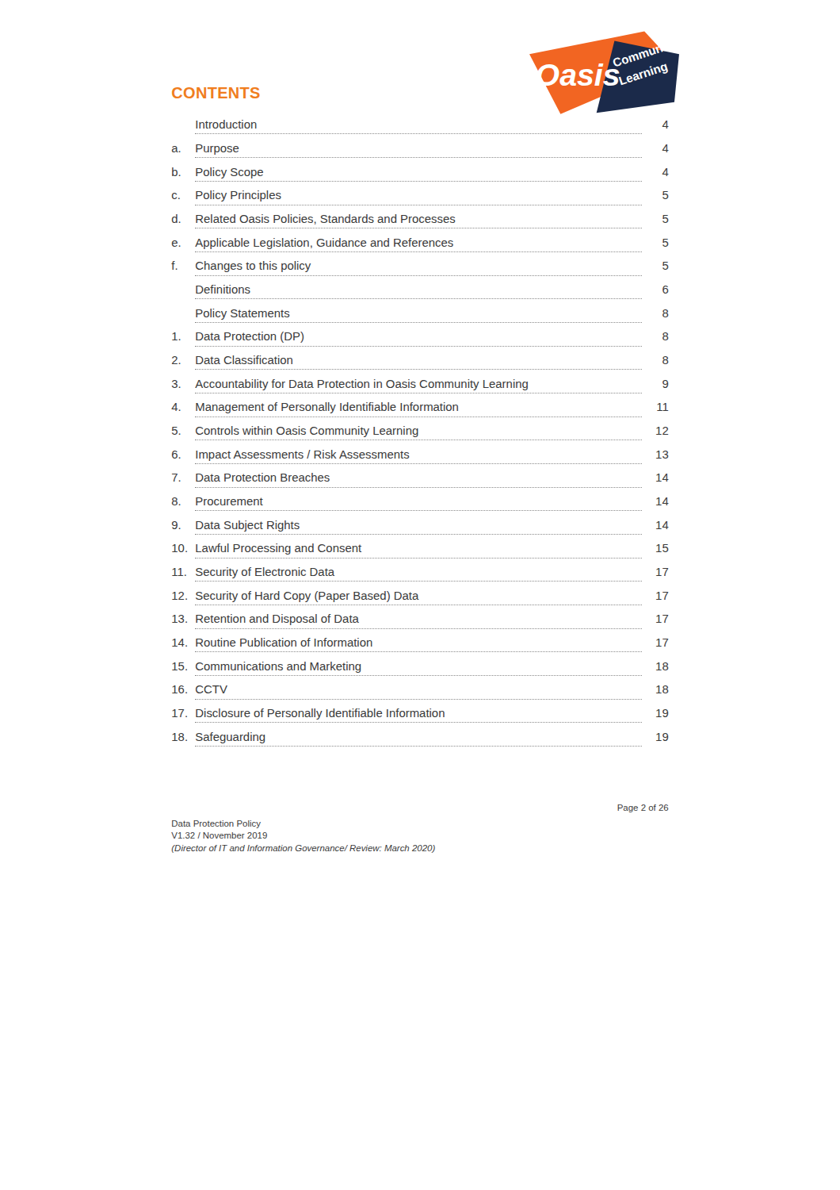Oasis Community Learning
CONTENTS
| | Introduction | 4 |
| a. | Purpose | 4 |
| b. | Policy Scope | 4 |
| c. | Policy Principles | 5 |
| d. | Related Oasis Policies, Standards and Processes | 5 |
| e. | Applicable Legislation, Guidance and References | 5 |
| f. | Changes to this policy | 5 |
| | Definitions | 6 |
| | Policy Statements | 8 |
| 1. | Data Protection (DP) | 8 |
| 2. | Data Classification | 8 |
| 3. | Accountability for Data Protection in Oasis Community Learning | 9 |
| 4. | Management of Personally Identifiable Information | 11 |
| 5. | Controls within Oasis Community Learning | 12 |
| 6. | Impact Assessments / Risk Assessments | 13 |
| 7. | Data Protection Breaches | 14 |
| 8. | Procurement | 14 |
| 9. | Data Subject Rights | 14 |
| 10. | Lawful Processing and Consent | 15 |
| 11. | Security of Electronic Data | 17 |
| 12. | Security of Hard Copy (Paper Based) Data | 17 |
| 13. | Retention and Disposal of Data | 17 |
| 14. | Routine Publication of Information | 17 |
| 15. | Communications and Marketing | 18 |
| 16. | CCTV | 18 |
| 17. | Disclosure of Personally Identifiable Information | 19 |
| 18. | Safeguarding | 19 |
Page 2 of 26
Data Protection Policy
V1.32 / November 2019
(Director of IT and Information Governance/ Review: March 2020)